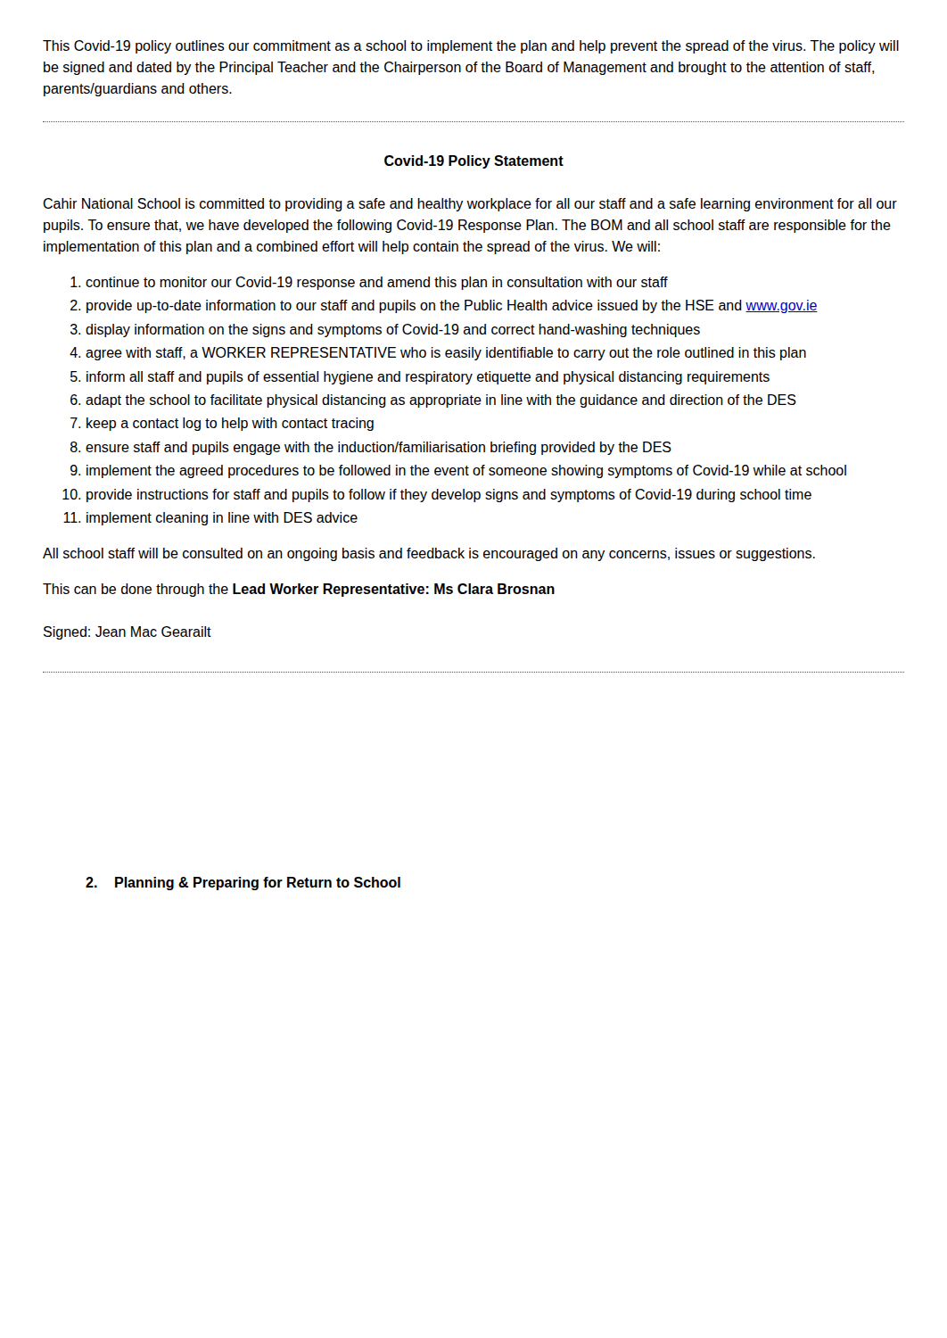This Covid-19 policy outlines our commitment as a school to implement the plan and help prevent the spread of the virus. The policy will be signed and dated by the Principal Teacher and the Chairperson of the Board of Management and brought to the attention of staff, parents/guardians and others.
Covid-19 Policy Statement
Cahir National School is committed to providing a safe and healthy workplace for all our staff and a safe learning environment for all our pupils. To ensure that, we have developed the following Covid-19 Response Plan. The BOM and all school staff are responsible for the implementation of this plan and a combined effort will help contain the spread of the virus. We will:
continue to monitor our Covid-19 response and amend this plan in consultation with our staff
provide up-to-date information to our staff and pupils on the Public Health advice issued by the HSE and www.gov.ie
display information on the signs and symptoms of Covid-19 and correct hand-washing techniques
agree with staff, a WORKER REPRESENTATIVE who is easily identifiable to carry out the role outlined in this plan
inform all staff and pupils of essential hygiene and respiratory etiquette and physical distancing requirements
adapt the school to facilitate physical distancing as appropriate in line with the guidance and direction of the DES
keep a contact log to help with contact tracing
ensure staff and pupils engage with the induction/familiarisation briefing provided by the DES
implement the agreed procedures to be followed in the event of someone showing symptoms of Covid-19 while at school
provide instructions for staff and pupils to follow if they develop signs and symptoms of Covid-19 during school time
implement cleaning in line with DES advice
All school staff will be consulted on an ongoing basis and feedback is encouraged on any concerns, issues or suggestions.
This can be done through the Lead Worker Representative: Ms Clara Brosnan
Signed: Jean Mac Gearailt
2. Planning & Preparing for Return to School